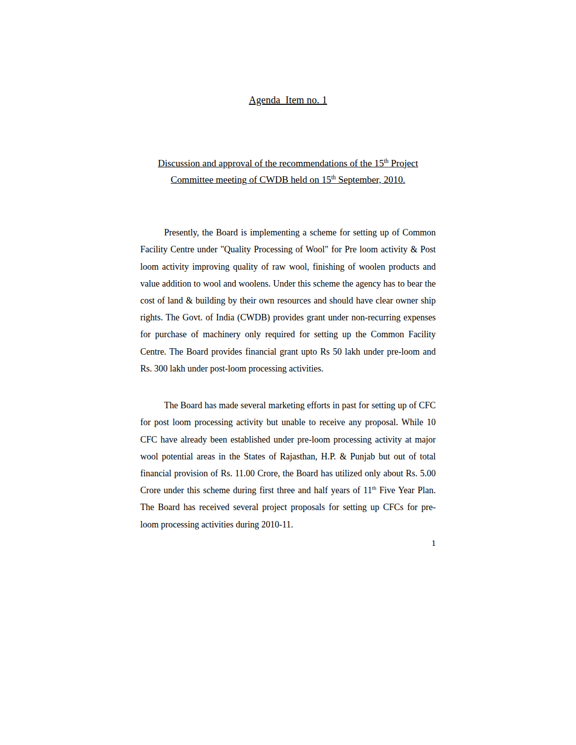Agenda Item no. 1
Discussion and approval of the recommendations of the 15th Project Committee meeting of CWDB held on 15th September, 2010.
Presently, the Board is implementing a scheme for setting up of Common Facility Centre under "Quality Processing of Wool" for Pre loom activity & Post loom activity improving quality of raw wool, finishing of woolen products and value addition to wool and woolens. Under this scheme the agency has to bear the cost of land & building by their own resources and should have clear owner ship rights. The Govt. of India (CWDB) provides grant under non-recurring expenses for purchase of machinery only required for setting up the Common Facility Centre. The Board provides financial grant upto Rs 50 lakh under pre-loom and Rs. 300 lakh under post-loom processing activities.
The Board has made several marketing efforts in past for setting up of CFC for post loom processing activity but unable to receive any proposal. While 10 CFC have already been established under pre-loom processing activity at major wool potential areas in the States of Rajasthan, H.P. & Punjab but out of total financial provision of Rs. 11.00 Crore, the Board has utilized only about Rs. 5.00 Crore under this scheme during first three and half years of 11th Five Year Plan. The Board has received several project proposals for setting up CFCs for pre-loom processing activities during 2010-11.
1